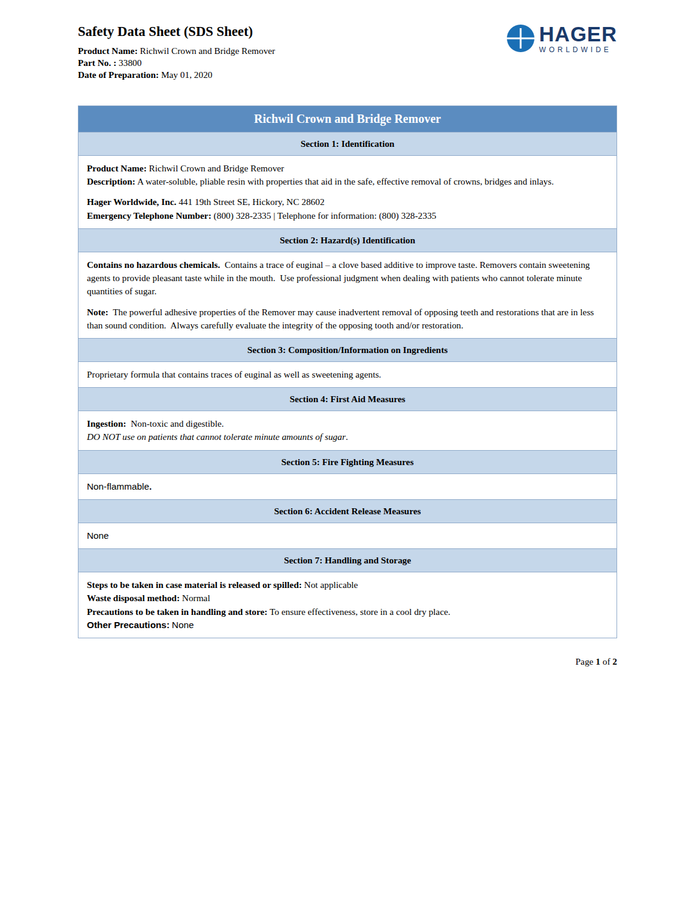Safety Data Sheet (SDS Sheet)
Product Name: Richwil Crown and Bridge Remover
Part No. : 33800
Date of Preparation: May 01, 2020
HAGER
WORLDWIDE
| Richwil Crown and Bridge Remover |
| Section 1: Identification |
| Product Name: Richwil Crown and Bridge Remover Description: A water-soluble, pliable resin with properties that aid in the safe, effective removal of crowns, bridges and inlays. Hager Worldwide, Inc. 441 19th Street SE, Hickory, NC 28602 Emergency Telephone Number: (800) 328-2335 / Telephone for information: (800) 328-2335 |
| Section 2: Hazard(s) Identification |
| Contains no hazardous chemicals. Contains a trace of euginal – a clove based additive to improve taste. Removers contain sweetening agents to provide pleasant taste while in the mouth. Use professional judgment when dealing with patients who cannot tolerate minute quantities of sugar. Note: The powerful adhesive properties of the Remover may cause inadvertent removal of opposing teeth and restorations that are in less than sound condition. Always carefully evaluate the integrity of the opposing tooth and/or restoration. |
| Section 3: Composition/Information on Ingredients |
| Proprietary formula that contains traces of euginal as well as sweetening agents. |
| Section 4: First Aid Measures |
| Ingestion: Non-toxic and digestible. DO NOT use on patients that cannot tolerate minute amounts of sugar . |
| Section 5: Fire Fighting Measures |
| Non-flammable . |
| Section 6: Accident Release Measures |
| None |
| Section 7: Handling and Storage |
| Steps to be taken in case material is released or spilled: Not applicable Waste disposal method: Normal Precautions to be taken in handling and store: To ensure effectiveness, store in a cool dry place. Other Precautions: None |
Page 1 of 2